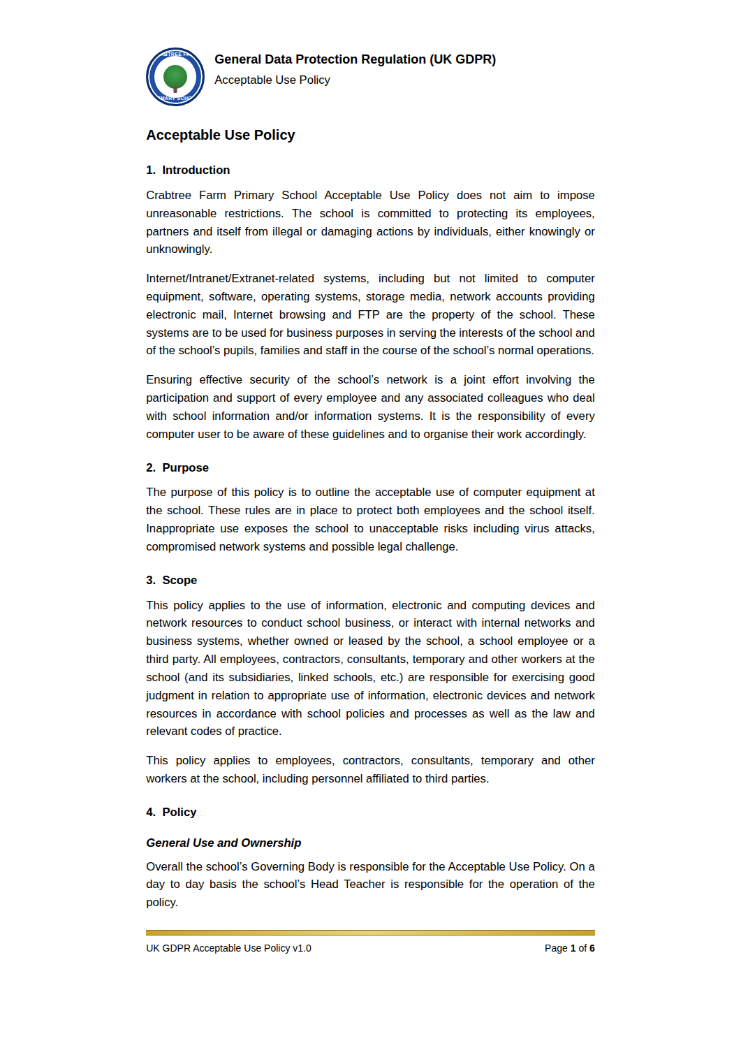CRABTREE FARM PRIMARY SCHOOL
General Data Protection Regulation (UK GDPR)
Acceptable Use Policy
Acceptable Use Policy
1. Introduction
Crabtree Farm Primary School Acceptable Use Policy does not aim to impose unreasonable restrictions. The school is committed to protecting its employees, partners and itself from illegal or damaging actions by individuals, either knowingly or unknowingly.
Internet/Intranet/Extranet-related systems, including but not limited to computer equipment, software, operating systems, storage media, network accounts providing electronic mail, Internet browsing and FTP are the property of the school. These systems are to be used for business purposes in serving the interests of the school and of the school’s pupils, families and staff in the course of the school’s normal operations.
Ensuring effective security of the school’s network is a joint effort involving the participation and support of every employee and any associated colleagues who deal with school information and/or information systems. It is the responsibility of every computer user to be aware of these guidelines and to organise their work accordingly.
2. Purpose
The purpose of this policy is to outline the acceptable use of computer equipment at the school. These rules are in place to protect both employees and the school itself. Inappropriate use exposes the school to unacceptable risks including virus attacks, compromised network systems and possible legal challenge.
3. Scope
This policy applies to the use of information, electronic and computing devices and network resources to conduct school business, or interact with internal networks and business systems, whether owned or leased by the school, a school employee or a third party. All employees, contractors, consultants, temporary and other workers at the school (and its subsidiaries, linked schools, etc.) are responsible for exercising good judgment in relation to appropriate use of information, electronic devices and network resources in accordance with school policies and processes as well as the law and relevant codes of practice.
This policy applies to employees, contractors, consultants, temporary and other workers at the school, including personnel affiliated to third parties.
4. Policy
General Use and Ownership
Overall the school’s Governing Body is responsible for the Acceptable Use Policy. On a day to day basis the school’s Head Teacher is responsible for the operation of the policy.
UK GDPR Acceptable Use Policy v1.0
Page 1 of 6